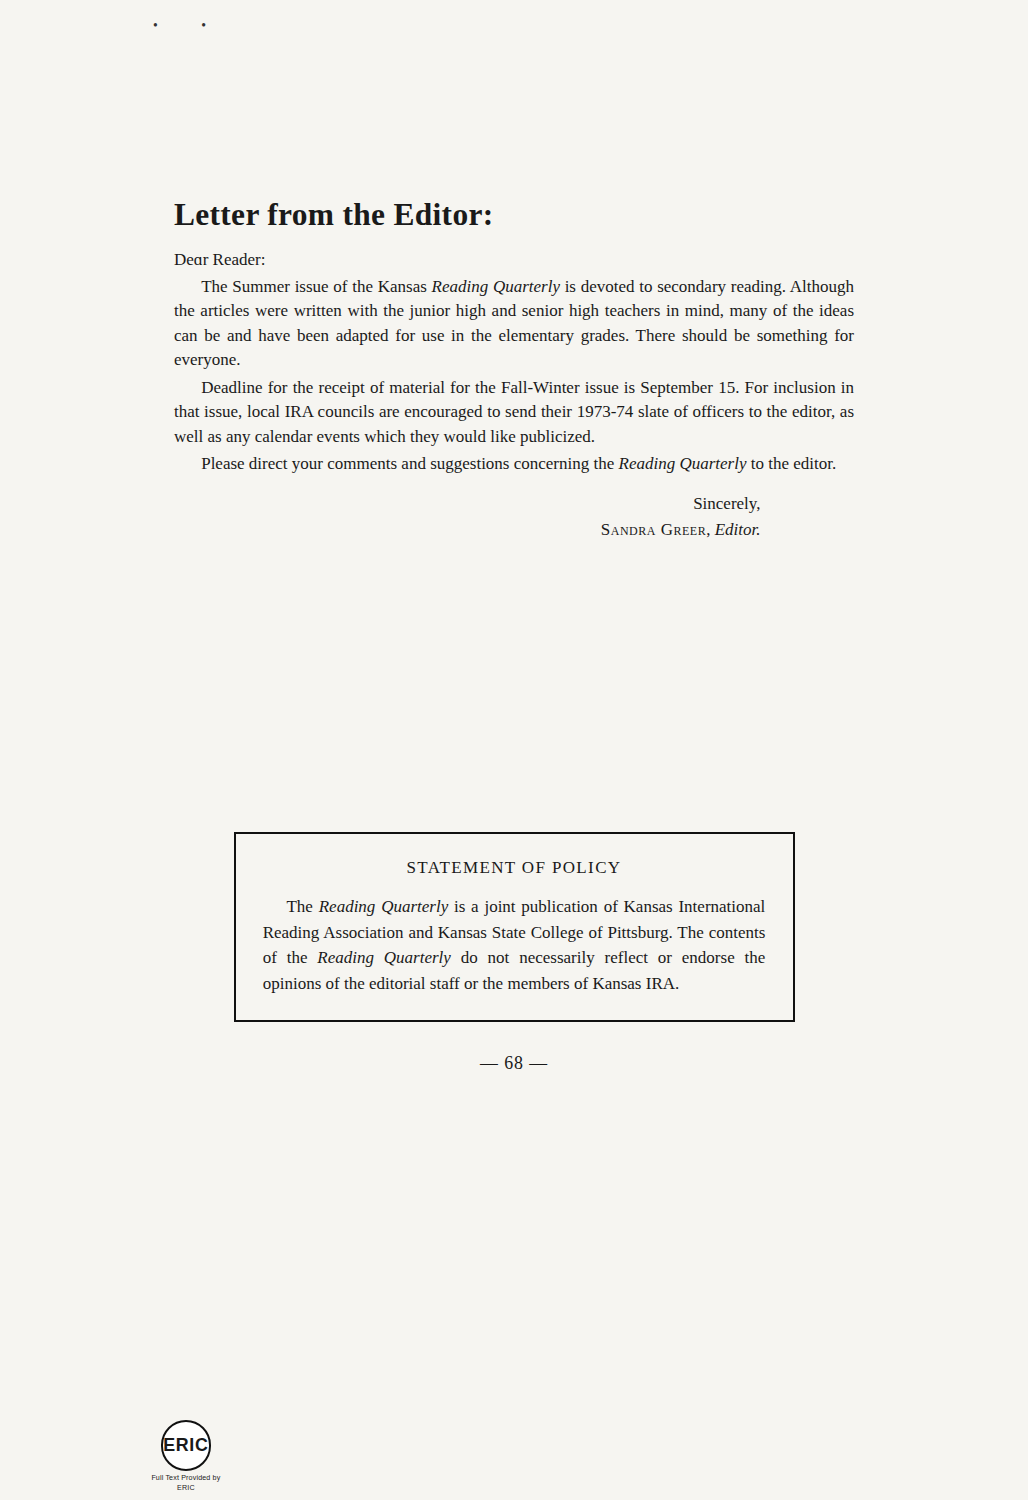••
Letter from the Editor:
Deɑr Reader:
The Summer issue of the Kansas Reading Quarterly is devoted to secondary reading. Although the articles were written with the junior high and senior high teachers in mind, many of the ideas can be and have been adapted for use in the elementary grades. There should be something for everyone.
Deadline for the receipt of material for the Fall-Winter issue is September 15. For inclusion in that issue, local IRA councils are encouraged to send their 1973-74 slate of officers to the editor, as well as any calendar events which they would like publicized.
Please direct your comments and suggestions concerning the Reading Quarterly to the editor.
Sincerely, Sandra Greer, Editor.
Statement of Policy
The Reading Quarterly is a joint publication of Kansas International Reading Association and Kansas State College of Pittsburg. The contents of the Reading Quarterly do not necessarily reflect or endorse the opinions of the editorial staff or the members of Kansas IRA.
— 68 —
ERIC Full Text Provided by ERIC